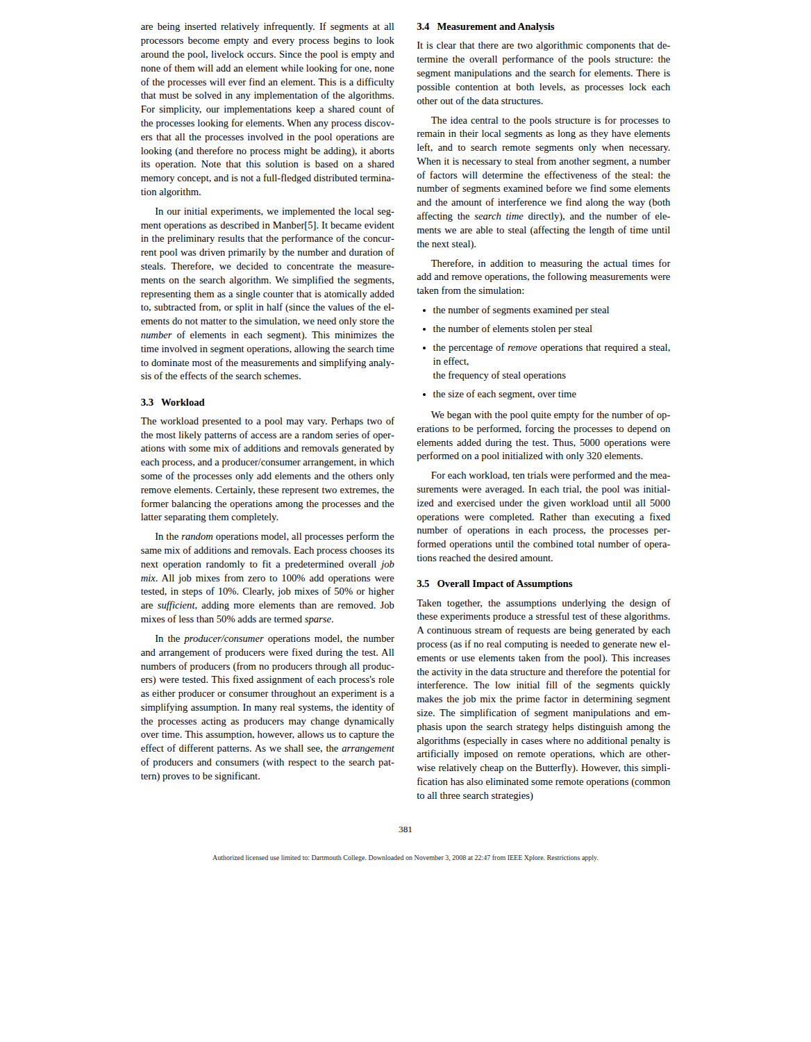are being inserted relatively infrequently. If segments at all processors become empty and every process begins to look around the pool, livelock occurs. Since the pool is empty and none of them will add an element while looking for one, none of the processes will ever find an element. This is a difficulty that must be solved in any implementation of the algorithms. For simplicity, our implementations keep a shared count of the processes looking for elements. When any process discovers that all the processes involved in the pool operations are looking (and therefore no process might be adding), it aborts its operation. Note that this solution is based on a shared memory concept, and is not a full-fledged distributed termination algorithm.
In our initial experiments, we implemented the local segment operations as described in Manber[5]. It became evident in the preliminary results that the performance of the concurrent pool was driven primarily by the number and duration of steals. Therefore, we decided to concentrate the measurements on the search algorithm. We simplified the segments, representing them as a single counter that is atomically added to, subtracted from, or split in half (since the values of the elements do not matter to the simulation, we need only store the number of elements in each segment). This minimizes the time involved in segment operations, allowing the search time to dominate most of the measurements and simplifying analysis of the effects of the search schemes.
3.3 Workload
The workload presented to a pool may vary. Perhaps two of the most likely patterns of access are a random series of operations with some mix of additions and removals generated by each process, and a producer/consumer arrangement, in which some of the processes only add elements and the others only remove elements. Certainly, these represent two extremes, the former balancing the operations among the processes and the latter separating them completely.
In the random operations model, all processes perform the same mix of additions and removals. Each process chooses its next operation randomly to fit a predetermined overall job mix. All job mixes from zero to 100% add operations were tested, in steps of 10%. Clearly, job mixes of 50% or higher are sufficient, adding more elements than are removed. Job mixes of less than 50% adds are termed sparse.
In the producer/consumer operations model, the number and arrangement of producers were fixed during the test. All numbers of producers (from no producers through all producers) were tested. This fixed assignment of each process's role as either producer or consumer throughout an experiment is a simplifying assumption. In many real systems, the identity of the processes acting as producers may change dynamically over time. This assumption, however, allows us to capture the effect of different patterns. As we shall see, the arrangement of producers and consumers (with respect to the search pattern) proves to be significant.
3.4 Measurement and Analysis
It is clear that there are two algorithmic components that determine the overall performance of the pools structure: the segment manipulations and the search for elements. There is possible contention at both levels, as processes lock each other out of the data structures.
The idea central to the pools structure is for processes to remain in their local segments as long as they have elements left, and to search remote segments only when necessary. When it is necessary to steal from another segment, a number of factors will determine the effectiveness of the steal: the number of segments examined before we find some elements and the amount of interference we find along the way (both affecting the search time directly), and the number of elements we are able to steal (affecting the length of time until the next steal).
Therefore, in addition to measuring the actual times for add and remove operations, the following measurements were taken from the simulation:
the number of segments examined per steal
the number of elements stolen per steal
the percentage of remove operations that required a steal, in effect,
the frequency of steal operations
the size of each segment, over time
We began with the pool quite empty for the number of operations to be performed, forcing the processes to depend on elements added during the test. Thus, 5000 operations were performed on a pool initialized with only 320 elements.
For each workload, ten trials were performed and the measurements were averaged. In each trial, the pool was initialized and exercised under the given workload until all 5000 operations were completed. Rather than executing a fixed number of operations in each process, the processes performed operations until the combined total number of operations reached the desired amount.
3.5 Overall Impact of Assumptions
Taken together, the assumptions underlying the design of these experiments produce a stressful test of these algorithms. A continuous stream of requests are being generated by each process (as if no real computing is needed to generate new elements or use elements taken from the pool). This increases the activity in the data structure and therefore the potential for interference. The low initial fill of the segments quickly makes the job mix the prime factor in determining segment size. The simplification of segment manipulations and emphasis upon the search strategy helps distinguish among the algorithms (especially in cases where no additional penalty is artificially imposed on remote operations, which are otherwise relatively cheap on the Butterfly). However, this simplification has also eliminated some remote operations (common to all three search strategies)
381
Authorized licensed use limited to: Dartmouth College. Downloaded on November 3, 2008 at 22:47 from IEEE Xplore. Restrictions apply.